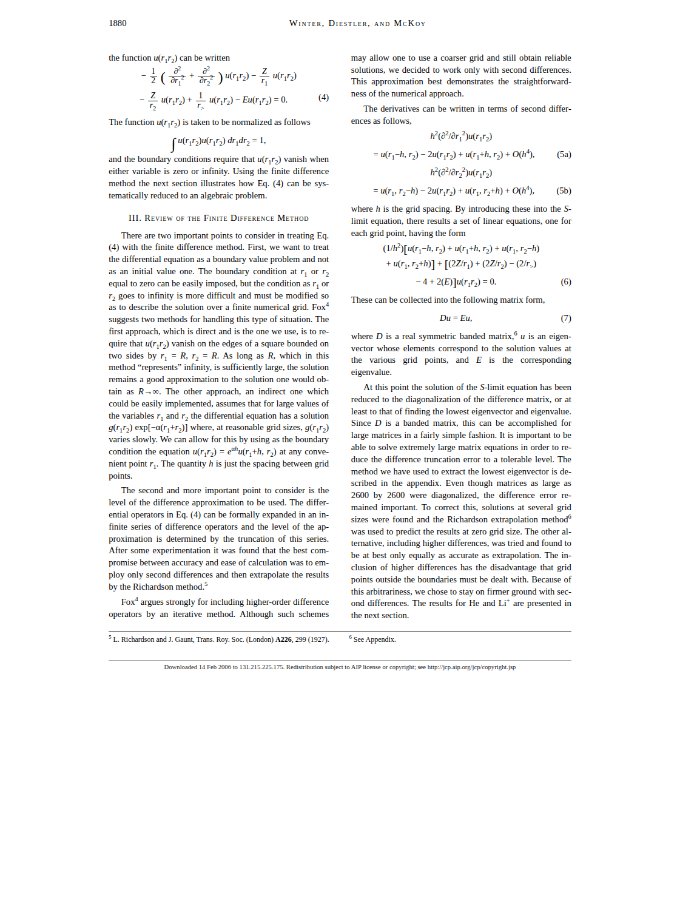1880 Winter, Diestler, and McKoy
the function u(r1r2) can be written
− 12 ( ∂2∂r12 + ∂2∂r22 ) u(r1r2) − Zr1 u(r1r2) (4) − Zr2 u(r1r2) + 1 r> u(r1r2) − Eu(r1r2) = 0.
The function u(r1r2) is taken to be normalized as follows
∫ u(r1r2)u(r1r2) dr1dr2 = 1,
and the boundary conditions require that u(r1r2) vanish when either variable is zero or infinity. Using the finite difference method the next section illustrates how Eq. (4) can be systematically reduced to an algebraic problem.
III. Review of the Finite Difference Method
There are two important points to consider in treating Eq. (4) with the finite difference method. First, we want to treat the differential equation as a boundary value problem and not as an initial value one. The boundary condition at r1 or r2 equal to zero can be easily imposed, but the condition as r1 or r2 goes to infinity is more difficult and must be modified so as to describe the solution over a finite numerical grid. Fox4 suggests two methods for handling this type of situation. The first approach, which is direct and is the one we use, is to require that u(r1r2) vanish on the edges of a square bounded on two sides by r1 = R, r2 = R. As long as R, which in this method “represents” infinity, is sufficiently large, the solution remains a good approximation to the solution one would obtain as R→∞. The other approach, an indirect one which could be easily implemented, assumes that for large values of the variables r1 and r2 the differential equation has a solution g(r1r2) exp[−α(r1+r2)] where, at reasonable grid sizes, g(r1r2) varies slowly. We can allow for this by using as the boundary condition the equation u(r1r2) = eαhu(r1+h, r2) at any convenient point r1. The quantity h is just the spacing between grid points.
The second and more important point to consider is the level of the difference approximation to be used. The differential operators in Eq. (4) can be formally expanded in an infinite series of difference operators and the level of the approximation is determined by the truncation of this series. After some experimentation it was found that the best compromise between accuracy and ease of calculation was to employ only second differences and then extrapolate the results by the Richardson method.5
Fox4 argues strongly for including higher-order difference operators by an iterative method. Although such schemes may allow one to use a coarser grid and still obtain reliable solutions, we decided to work only with second differences. This approximation best demonstrates the straightforwardness of the numerical approach.
The derivatives can be written in terms of second differences as follows,
h2(∂2/∂r12)u(r1r2) (5a) = u(r1−h, r2) − 2u(r1r2) + u(r1+h, r2) + O(h4), h2(∂2/∂r22)u(r1r2) (5b) = u(r1, r2−h) − 2u(r1r2) + u(r1, r2+h) + O(h4),
where h is the grid spacing. By introducing these into the S-limit equation, there results a set of linear equations, one for each grid point, having the form
(1/h2)[u(r1−h, r2) + u(r1+h, r2) + u(r1, r2−h) + u(r1, r2+h)] + [(2Z/r1) + (2Z/r2) − (2/r>) (6) − 4 + 2(E)] u(r1r2) = 0.
These can be collected into the following matrix form,
(7) Du = Eu,
where D is a real symmetric banded matrix,6 u is an eigenvector whose elements correspond to the solution values at the various grid points, and E is the corresponding eigenvalue.
At this point the solution of the S-limit equation has been reduced to the diagonalization of the difference matrix, or at least to that of finding the lowest eigenvector and eigenvalue. Since D is a banded matrix, this can be accomplished for large matrices in a fairly simple fashion. It is important to be able to solve extremely large matrix equations in order to reduce the difference truncation error to a tolerable level. The method we have used to extract the lowest eigenvector is described in the appendix. Even though matrices as large as 2600 by 2600 were diagonalized, the difference error remained important. To correct this, solutions at several grid sizes were found and the Richardson extrapolation method6 was used to predict the results at zero grid size. The other alternative, including higher differences, was tried and found to be at best only equally as accurate as extrapolation. The inclusion of higher differences has the disadvantage that grid points outside the boundaries must be dealt with. Because of this arbitrariness, we chose to stay on firmer ground with second differences. The results for He and Li+ are presented in the next section.
5 L. Richardson and J. Gaunt, Trans. Roy. Soc. (London) A226, 299 (1927).
6 See Appendix.
Downloaded 14 Feb 2006 to 131.215.225.175. Redistribution subject to AIP license or copyright; see http://jcp.aip.org/jcp/copyright.jsp